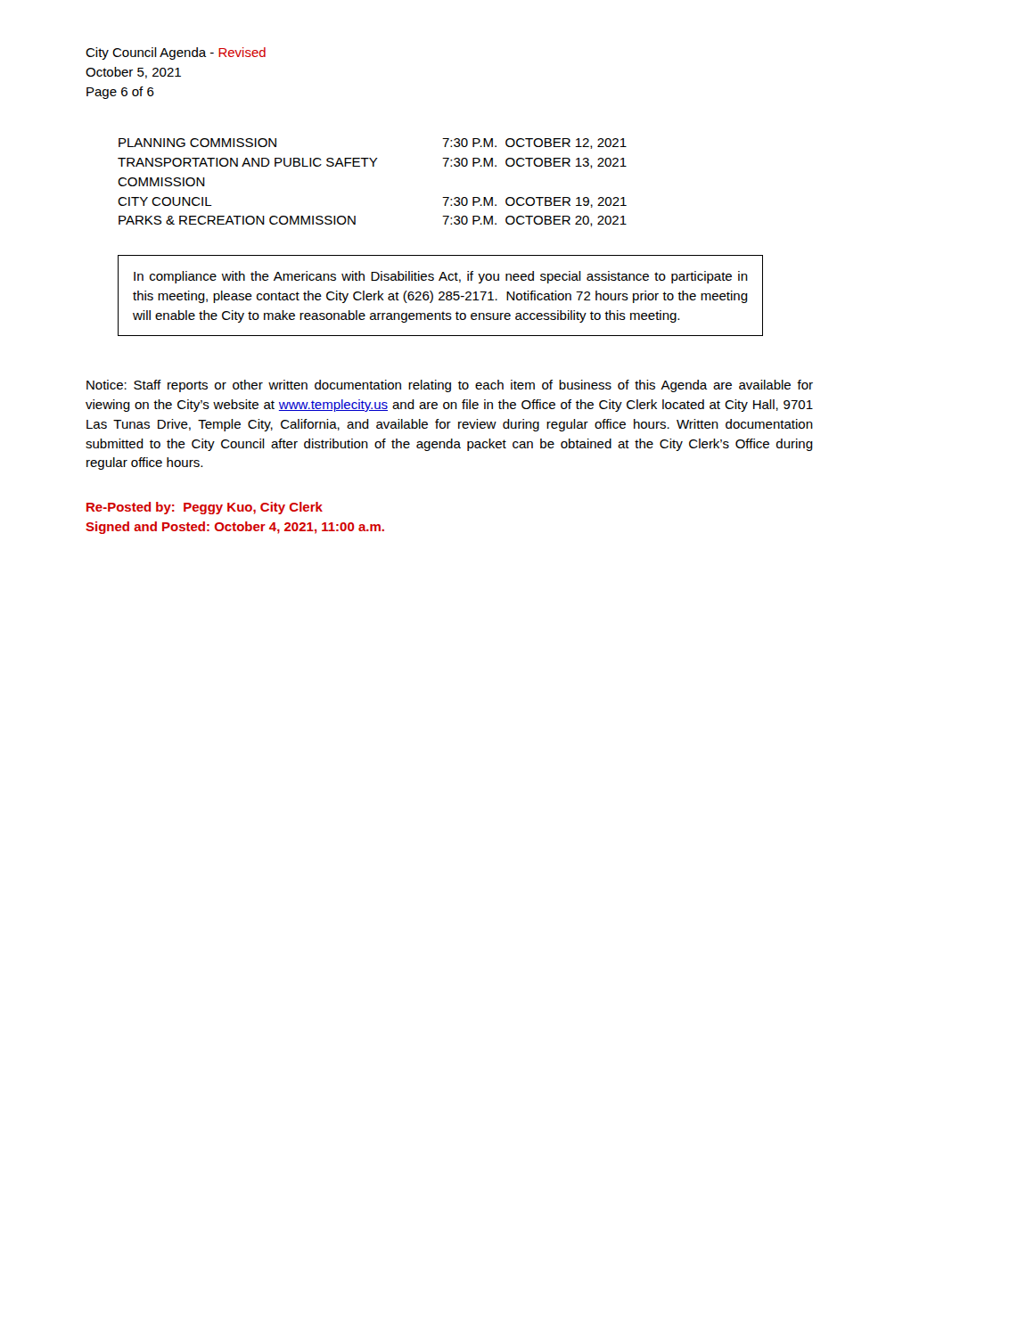City Council Agenda - Revised
October 5, 2021
Page 6 of 6
| PLANNING COMMISSION | 7:30 P.M. OCTOBER 12, 2021 |
| TRANSPORTATION AND PUBLIC SAFETY COMMISSION | 7:30 P.M. OCTOBER 13, 2021 |
| CITY COUNCIL | 7:30 P.M. OCOTBER 19, 2021 |
| PARKS & RECREATION COMMISSION | 7:30 P.M. OCTOBER 20, 2021 |
In compliance with the Americans with Disabilities Act, if you need special assistance to participate in this meeting, please contact the City Clerk at (626) 285-2171. Notification 72 hours prior to the meeting will enable the City to make reasonable arrangements to ensure accessibility to this meeting.
Notice: Staff reports or other written documentation relating to each item of business of this Agenda are available for viewing on the City’s website at www.templecity.us and are on file in the Office of the City Clerk located at City Hall, 9701 Las Tunas Drive, Temple City, California, and available for review during regular office hours. Written documentation submitted to the City Council after distribution of the agenda packet can be obtained at the City Clerk’s Office during regular office hours.
Re-Posted by: Peggy Kuo, City Clerk
Signed and Posted: October 4, 2021, 11:00 a.m.